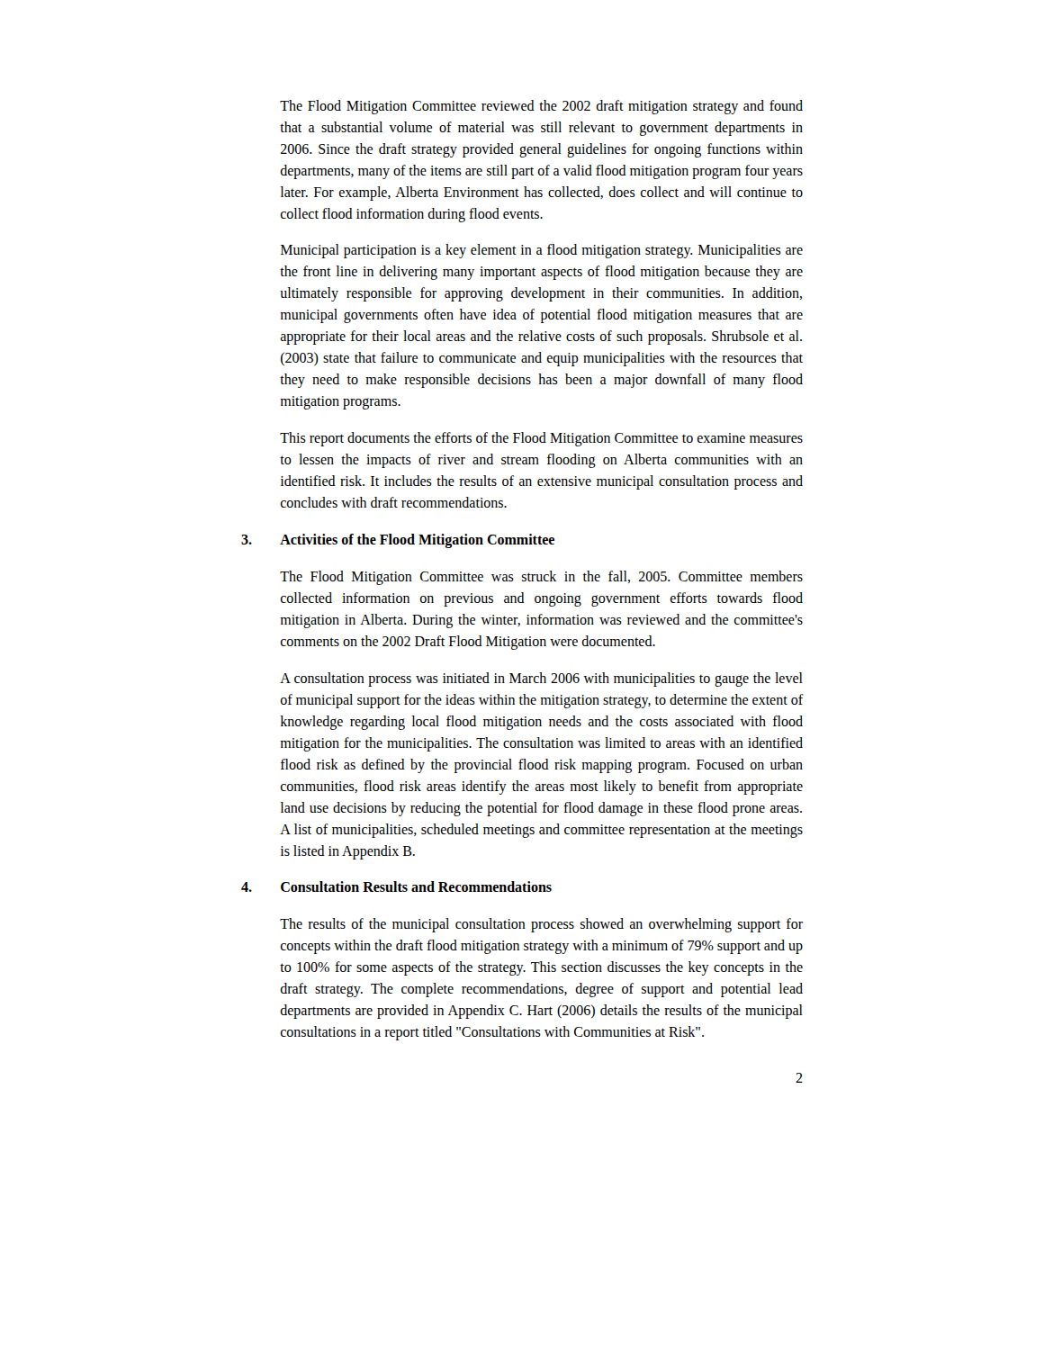The Flood Mitigation Committee reviewed the 2002 draft mitigation strategy and found that a substantial volume of material was still relevant to government departments in 2006. Since the draft strategy provided general guidelines for ongoing functions within departments, many of the items are still part of a valid flood mitigation program four years later. For example, Alberta Environment has collected, does collect and will continue to collect flood information during flood events.
Municipal participation is a key element in a flood mitigation strategy. Municipalities are the front line in delivering many important aspects of flood mitigation because they are ultimately responsible for approving development in their communities. In addition, municipal governments often have idea of potential flood mitigation measures that are appropriate for their local areas and the relative costs of such proposals. Shrubsole et al. (2003) state that failure to communicate and equip municipalities with the resources that they need to make responsible decisions has been a major downfall of many flood mitigation programs.
This report documents the efforts of the Flood Mitigation Committee to examine measures to lessen the impacts of river and stream flooding on Alberta communities with an identified risk. It includes the results of an extensive municipal consultation process and concludes with draft recommendations.
3. Activities of the Flood Mitigation Committee
The Flood Mitigation Committee was struck in the fall, 2005. Committee members collected information on previous and ongoing government efforts towards flood mitigation in Alberta. During the winter, information was reviewed and the committee's comments on the 2002 Draft Flood Mitigation were documented.
A consultation process was initiated in March 2006 with municipalities to gauge the level of municipal support for the ideas within the mitigation strategy, to determine the extent of knowledge regarding local flood mitigation needs and the costs associated with flood mitigation for the municipalities. The consultation was limited to areas with an identified flood risk as defined by the provincial flood risk mapping program. Focused on urban communities, flood risk areas identify the areas most likely to benefit from appropriate land use decisions by reducing the potential for flood damage in these flood prone areas. A list of municipalities, scheduled meetings and committee representation at the meetings is listed in Appendix B.
4. Consultation Results and Recommendations
The results of the municipal consultation process showed an overwhelming support for concepts within the draft flood mitigation strategy with a minimum of 79% support and up to 100% for some aspects of the strategy. This section discusses the key concepts in the draft strategy. The complete recommendations, degree of support and potential lead departments are provided in Appendix C. Hart (2006) details the results of the municipal consultations in a report titled "Consultations with Communities at Risk".
2